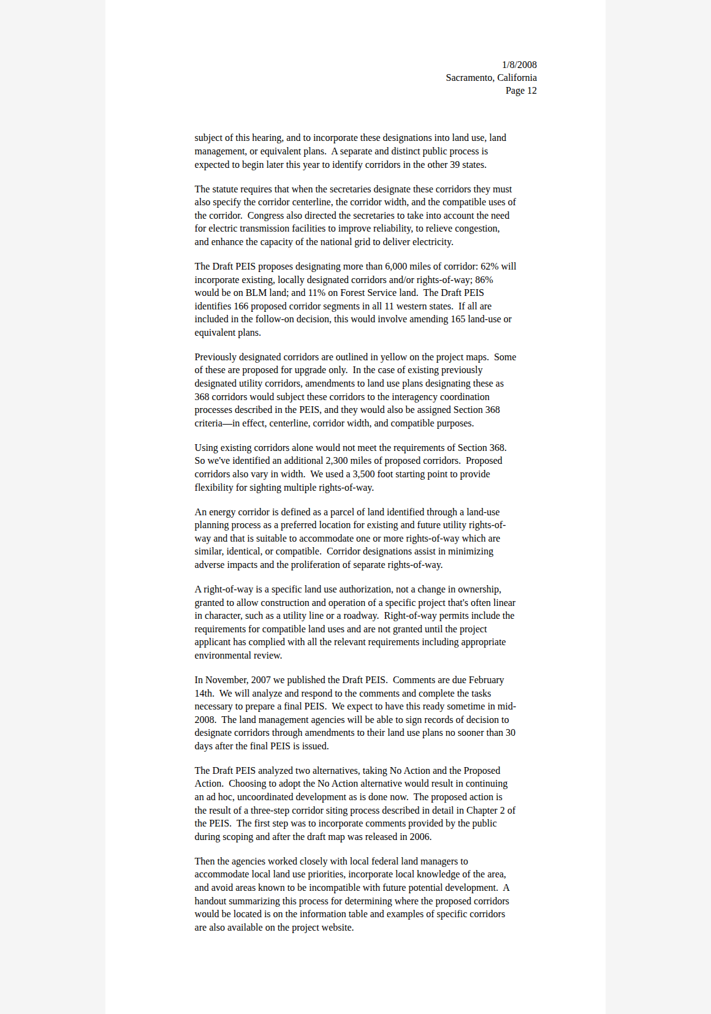1/8/2008
Sacramento, California
Page 12
subject of this hearing, and to incorporate these designations into land use, land management, or equivalent plans. A separate and distinct public process is expected to begin later this year to identify corridors in the other 39 states.
The statute requires that when the secretaries designate these corridors they must also specify the corridor centerline, the corridor width, and the compatible uses of the corridor. Congress also directed the secretaries to take into account the need for electric transmission facilities to improve reliability, to relieve congestion, and enhance the capacity of the national grid to deliver electricity.
The Draft PEIS proposes designating more than 6,000 miles of corridor: 62% will incorporate existing, locally designated corridors and/or rights-of-way; 86% would be on BLM land; and 11% on Forest Service land. The Draft PEIS identifies 166 proposed corridor segments in all 11 western states. If all are included in the follow-on decision, this would involve amending 165 land-use or equivalent plans.
Previously designated corridors are outlined in yellow on the project maps. Some of these are proposed for upgrade only. In the case of existing previously designated utility corridors, amendments to land use plans designating these as 368 corridors would subject these corridors to the interagency coordination processes described in the PEIS, and they would also be assigned Section 368 criteria—in effect, centerline, corridor width, and compatible purposes.
Using existing corridors alone would not meet the requirements of Section 368. So we've identified an additional 2,300 miles of proposed corridors. Proposed corridors also vary in width. We used a 3,500 foot starting point to provide flexibility for sighting multiple rights-of-way.
An energy corridor is defined as a parcel of land identified through a land-use planning process as a preferred location for existing and future utility rights-of-way and that is suitable to accommodate one or more rights-of-way which are similar, identical, or compatible. Corridor designations assist in minimizing adverse impacts and the proliferation of separate rights-of-way.
A right-of-way is a specific land use authorization, not a change in ownership, granted to allow construction and operation of a specific project that's often linear in character, such as a utility line or a roadway. Right-of-way permits include the requirements for compatible land uses and are not granted until the project applicant has complied with all the relevant requirements including appropriate environmental review.
In November, 2007 we published the Draft PEIS. Comments are due February 14th. We will analyze and respond to the comments and complete the tasks necessary to prepare a final PEIS. We expect to have this ready sometime in mid-2008. The land management agencies will be able to sign records of decision to designate corridors through amendments to their land use plans no sooner than 30 days after the final PEIS is issued.
The Draft PEIS analyzed two alternatives, taking No Action and the Proposed Action. Choosing to adopt the No Action alternative would result in continuing an ad hoc, uncoordinated development as is done now. The proposed action is the result of a three-step corridor siting process described in detail in Chapter 2 of the PEIS. The first step was to incorporate comments provided by the public during scoping and after the draft map was released in 2006.
Then the agencies worked closely with local federal land managers to accommodate local land use priorities, incorporate local knowledge of the area, and avoid areas known to be incompatible with future potential development. A handout summarizing this process for determining where the proposed corridors would be located is on the information table and examples of specific corridors are also available on the project website.